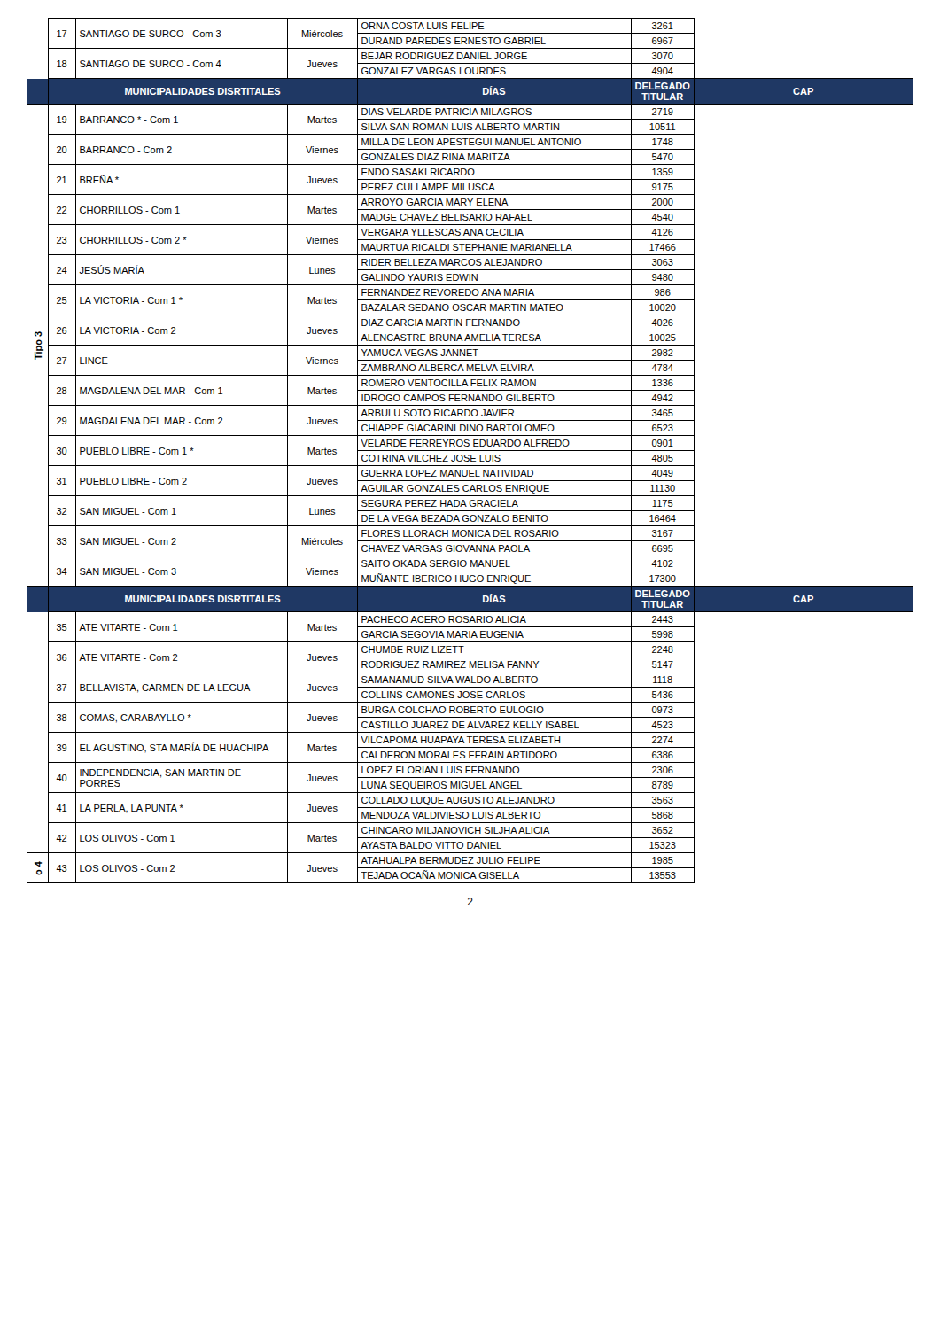| | 17 | SANTIAGO DE SURCO - Com 3 | Miércoles | ORNA COSTA LUIS FELIPE | 3261 |
| DURAND PAREDES ERNESTO GABRIEL | 6967 |
| 18 | SANTIAGO DE SURCO - Com 4 | Jueves | BEJAR RODRIGUEZ DANIEL JORGE | 3070 |
| GONZALEZ VARGAS LOURDES | 4904 |
| | MUNICIPALIDADES DISRTITALES | DÍAS | DELEGADO TITULAR | CAP |
| Tipo 3 | 19 | BARRANCO * - Com 1 | Martes | DIAS VELARDE PATRICIA MILAGROS | 2719 |
| SILVA SAN ROMAN LUIS ALBERTO MARTIN | 10511 |
| 20 | BARRANCO - Com 2 | Viernes | MILLA DE LEON APESTEGUI MANUEL ANTONIO | 1748 |
| GONZALES DIAZ RINA MARITZA | 5470 |
| 21 | BREÑA * | Jueves | ENDO SASAKI RICARDO | 1359 |
| PEREZ CULLAMPE MILUSCA | 9175 |
| 22 | CHORRILLOS - Com 1 | Martes | ARROYO GARCIA MARY ELENA | 2000 |
| MADGE CHAVEZ BELISARIO RAFAEL | 4540 |
| 23 | CHORRILLOS - Com 2 * | Viernes | VERGARA YLLESCAS ANA CECILIA | 4126 |
| MAURTUA RICALDI STEPHANIE MARIANELLA | 17466 |
| 24 | JESÚS MARÍA | Lunes | RIDER BELLEZA MARCOS ALEJANDRO | 3063 |
| GALINDO YAURIS EDWIN | 9480 |
| 25 | LA VICTORIA - Com 1 * | Martes | FERNANDEZ REVOREDO ANA MARIA | 986 |
| BAZALAR SEDANO OSCAR MARTIN MATEO | 10020 |
| 26 | LA VICTORIA - Com 2 | Jueves | DIAZ GARCIA MARTIN FERNANDO | 4026 |
| ALENCASTRE BRUNA AMELIA TERESA | 10025 |
| 27 | LINCE | Viernes | YAMUCA VEGAS JANNET | 2982 |
| ZAMBRANO ALBERCA MELVA ELVIRA | 4784 |
| 28 | MAGDALENA DEL MAR - Com 1 | Martes | ROMERO VENTOCILLA FELIX RAMON | 1336 |
| IDROGO CAMPOS FERNANDO GILBERTO | 4942 |
| 29 | MAGDALENA DEL MAR - Com 2 | Jueves | ARBULU SOTO RICARDO JAVIER | 3465 |
| CHIAPPE GIACARINI DINO BARTOLOMEO | 6523 |
| 30 | PUEBLO LIBRE - Com 1 * | Martes | VELARDE FERREYROS EDUARDO ALFREDO | 0901 |
| COTRINA VILCHEZ JOSE LUIS | 4805 |
| 31 | PUEBLO LIBRE - Com 2 | Jueves | GUERRA LOPEZ MANUEL NATIVIDAD | 4049 |
| AGUILAR GONZALES CARLOS ENRIQUE | 11130 |
| 32 | SAN MIGUEL - Com 1 | Lunes | SEGURA PEREZ HADA GRACIELA | 1175 |
| DE LA VEGA BEZADA GONZALO BENITO | 16464 |
| 33 | SAN MIGUEL - Com 2 | Miércoles | FLORES LLORACH MONICA DEL ROSARIO | 3167 |
| CHAVEZ VARGAS GIOVANNA PAOLA | 6695 |
| 34 | SAN MIGUEL - Com 3 | Viernes | SAITO OKADA SERGIO MANUEL | 4102 |
| MUÑANTE IBERICO HUGO ENRIQUE | 17300 |
| | MUNICIPALIDADES DISRTITALES | DÍAS | DELEGADO TITULAR | CAP |
| | 35 | ATE VITARTE - Com 1 | Martes | PACHECO ACERO ROSARIO ALICIA | 2443 |
| GARCIA SEGOVIA MARIA EUGENIA | 5998 |
| 36 | ATE VITARTE - Com 2 | Jueves | CHUMBE RUIZ LIZETT | 2248 |
| RODRIGUEZ RAMIREZ MELISA FANNY | 5147 |
| 37 | BELLAVISTA, CARMEN DE LA LEGUA | Jueves | SAMANAMUD SILVA WALDO ALBERTO | 1118 |
| COLLINS CAMONES JOSE CARLOS | 5436 |
| 38 | COMAS, CARABAYLLO * | Jueves | BURGA COLCHAO ROBERTO EULOGIO | 0973 |
| CASTILLO JUAREZ DE ALVAREZ KELLY ISABEL | 4523 |
| 39 | EL AGUSTINO, STA MARÍA DE HUACHIPA | Martes | VILCAPOMA HUAPAYA TERESA ELIZABETH | 2274 |
| CALDERON MORALES EFRAIN ARTIDORO | 6386 |
| 40 | INDEPENDENCIA, SAN MARTIN DE PORRES | Jueves | LOPEZ FLORIAN LUIS FERNANDO | 2306 |
| LUNA SEQUEIROS MIGUEL ANGEL | 8789 |
| 41 | LA PERLA, LA PUNTA * | Jueves | COLLADO LUQUE AUGUSTO ALEJANDRO | 3563 |
| MENDOZA VALDIVIESO LUIS ALBERTO | 5868 |
| 42 | LOS OLIVOS - Com 1 | Martes | CHINCARO MILJANOVICH SILJHA ALICIA | 3652 |
| AYASTA BALDO VITTO DANIEL | 15323 |
| o 4 | 43 | LOS OLIVOS - Com 2 | Jueves | ATAHUALPA BERMUDEZ JULIO FELIPE | 1985 |
| TEJADA OCAÑA MONICA GISELLA | 13553 |
2